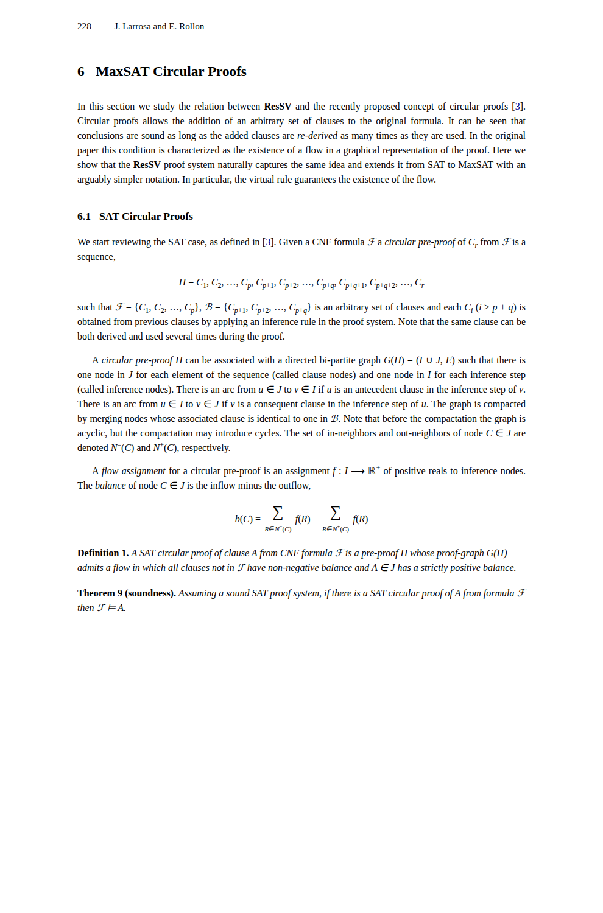228 J. Larrosa and E. Rollon
6 MaxSAT Circular Proofs
In this section we study the relation between ResSV and the recently proposed concept of circular proofs [3]. Circular proofs allows the addition of an arbitrary set of clauses to the original formula. It can be seen that conclusions are sound as long as the added clauses are re-derived as many times as they are used. In the original paper this condition is characterized as the existence of a flow in a graphical representation of the proof. Here we show that the ResSV proof system naturally captures the same idea and extends it from SAT to MaxSAT with an arguably simpler notation. In particular, the virtual rule guarantees the existence of the flow.
6.1 SAT Circular Proofs
We start reviewing the SAT case, as defined in [3]. Given a CNF formula ℱ a circular pre-proof of Cr from ℱ is a sequence,
Π = C1, C2, …, Cp, Cp+1, Cp+2, …, Cp+q, Cp+q+1, Cp+q+2, …, Cr
such that ℱ = {C1, C2, …, Cp}, ℬ = {Cp+1, Cp+2, …, Cp+q} is an arbitrary set of clauses and each Ci (i > p + q) is obtained from previous clauses by applying an inference rule in the proof system. Note that the same clause can be both derived and used several times during the proof.
A circular pre-proof Π can be associated with a directed bi-partite graph G(Π) = (I ∪ J, E) such that there is one node in J for each element of the sequence (called clause nodes) and one node in I for each inference step (called inference nodes). There is an arc from u ∈ J to v ∈ I if u is an antecedent clause in the inference step of v. There is an arc from u ∈ I to v ∈ J if v is a consequent clause in the inference step of u. The graph is compacted by merging nodes whose associated clause is identical to one in ℬ. Note that before the compactation the graph is acyclic, but the compactation may introduce cycles. The set of in-neighbors and out-neighbors of node C ∈ J are denoted N−(C) and N+(C), respectively.
A flow assignment for a circular pre-proof is an assignment f : I ⟶ ℝ+ of positive reals to inference nodes. The balance of node C ∈ J is the inflow minus the outflow,
b(C) = ∑
R∈N−(C) f(R) − ∑
R∈N+(C) f(R)
Definition 1. A SAT circular proof of clause A from CNF formula ℱ is a pre-proof Π whose proof-graph G(Π) admits a flow in which all clauses not in ℱ have non-negative balance and A ∈ J has a strictly positive balance.
Theorem 9 (soundness). Assuming a sound SAT proof system, if there is a SAT circular proof of A from formula ℱ then ℱ ⊨ A.